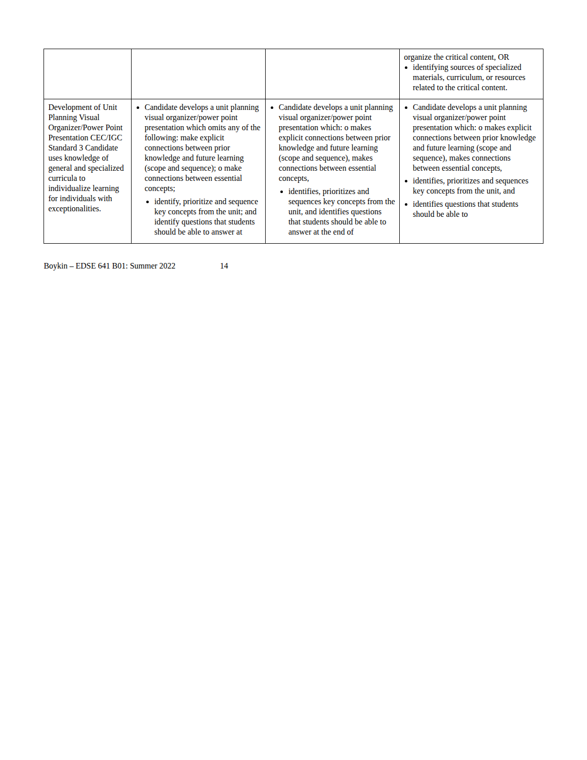| | | | organize the critical content, OR identifying sources of specialized materials, curriculum, or resources related to the critical content. |
| Development of Unit Planning Visual Organizer/Power Point Presentation CEC/IGC Standard 3 Candidate uses knowledge of general and specialized curricula to individualize learning for individuals with exceptionalities. | Candidate develops a unit planning visual organizer/power point presentation which omits any of the following: make explicit connections between prior knowledge and future learning (scope and sequence); o make connections between essential concepts; identify, prioritize and sequence key concepts from the unit; and identify questions that students should be able to answer at | Candidate develops a unit planning visual organizer/power point presentation which: o makes explicit connections between prior knowledge and future learning (scope and sequence), makes connections between essential concepts, identifies, prioritizes and sequences key concepts from the unit, and identifies questions that students should be able to answer at the end of | Candidate develops a unit planning visual organizer/power point presentation which: o makes explicit connections between prior knowledge and future learning (scope and sequence), makes connections between essential concepts, identifies, prioritizes and sequences key concepts from the unit, and identifies questions that students should be able to |
Boykin – EDSE 641 B01: Summer 2022 14